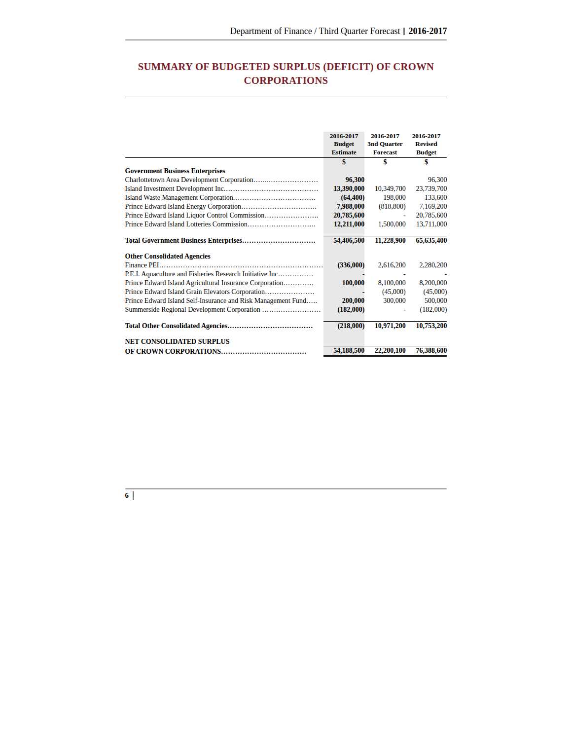Department of Finance / Third Quarter Forecast 2016-2017
Summary of Budgeted Surplus (Deficit) of Crown
Corporations
| | 2016-2017 Budget Estimate | 2016-2017 3nd Quarter Forecast | 2016-2017 Revised Budget |
| | $ | $ | $ |
| Government Business Enterprises | | | |
| Charlottetown Area Development Corporation …....………………… | 96,300 | | 96,300 |
| Island Investment Development Inc .………………………………… | 13,390,000 | 10,349,700 | 23,739,700 |
| Island Waste Management Corporation .……………………………. | (64,400) | 198,000 | 133,600 |
| Prince Edward Island Energy Corporation ………………………….. | 7,988,000 | (818,800) | 7,169,200 |
| Prince Edward Island Liquor Control Commission ………………….. | 20,785,600 | - | 20,785,600 |
| Prince Edward Island Lotteries Commission ……………………….. | 12,211,000 | 1,500,000 | 13,711,000 |
| Total Government Business Enterprises …………………………. | 54,406,500 | 11,228,900 | 65,635,400 |
| Other Consolidated Agencies | | | |
| Finance PEI …………………………………………………………… | (336,000) | 2,616,200 | 2,280,200 |
| P.E.I. Aquaculture and Fisheries Research Initiative Inc …………… | - | - | - |
| Prince Edward Island Agricultural Insurance Corporation …………. | 100,000 | 8,100,000 | 8,200,000 |
| Prince Edward Island Grain Elevators Corporation ………………… | - | (45,000) | (45,000) |
| Prince Edward Island Self-Insurance and Risk Management Fund ….. | 200,000 | 300,000 | 500,000 |
| Summerside Regional Development Corporation …….……………… | (182,000) | - | (182,000) |
| Total Other Consolidated Agencies ……………………………… | (218,000) | 10,971,200 | 10,753,200 |
| NET CONSOLIDATED SURPLUS | | | |
| OF CROWN CORPORATIONS ……………………………… | 54,188,500 | 22,200,100 | 76,388,600 |
6